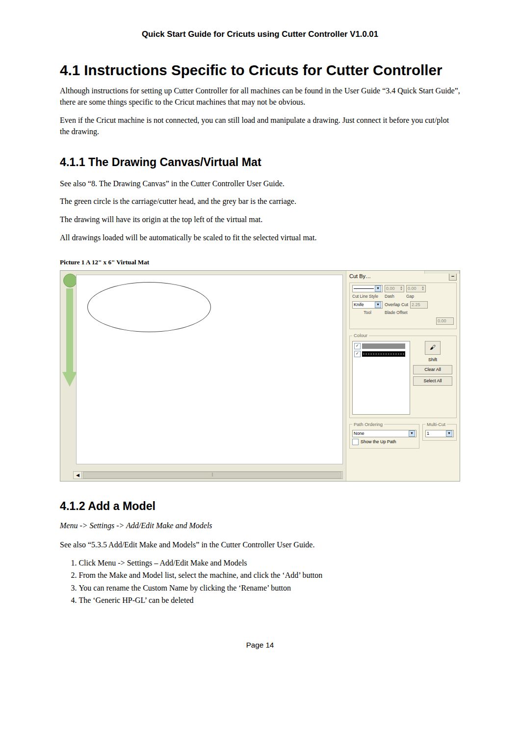Quick Start Guide for Cricuts using Cutter Controller V1.0.01
4.1 Instructions Specific to Cricuts for Cutter Controller
Although instructions for setting up Cutter Controller for all machines can be found in the User Guide “3.4 Quick Start Guide”, there are some things specific to the Cricut machines that may not be obvious.
Even if the Cricut machine is not connected, you can still load and manipulate a drawing. Just connect it before you cut/plot the drawing.
4.1.1 The Drawing Canvas/Virtual Mat
See also “8. The Drawing Canvas” in the Cutter Controller User Guide.
The green circle is the carriage/cutter head, and the grey bar is the carriage.
The drawing will have its origin at the top left of the virtual mat.
All drawings loaded will be automatically be scaled to fit the selected virtual mat.
Picture 1 A 12" x 6" Virtual Mat
◀
Cut By… −
▼
0.00 ▲▼
0.00 ▲▼
Cut Line Style Dash Gap
Knife ▼
Overlap Cut
2.25
Tool Blade Offset
0.00
Colour
✓
✓
🖌
Shift
Clear All
Select All
Path Ordering
None ▼
Show the Up Path
Multi-Cut
1 ▼
4.1.2 Add a Model
Menu -> Settings -> Add/Edit Make and Models
See also “5.3.5 Add/Edit Make and Models” in the Cutter Controller User Guide.
Click Menu -> Settings – Add/Edit Make and Models
From the Make and Model list, select the machine, and click the ‘Add’ button
You can rename the Custom Name by clicking the ‘Rename’ button
The ‘Generic HP-GL’ can be deleted
Page 14